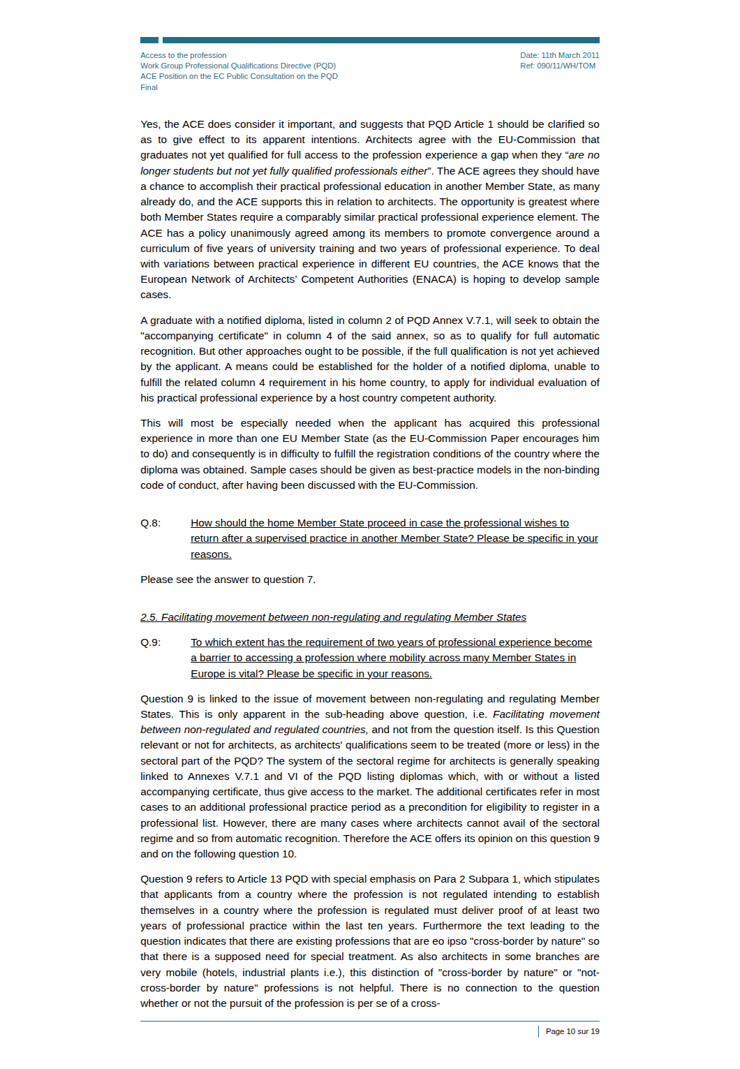Access to the profession
Work Group Professional Qualifications Directive (PQD)
ACE Position on the EC Public Consultation on the PQD
Final
Date: 11th March 2011
Ref: 090/11/WH/TOM
Yes, the ACE does consider it important, and suggests that PQD Article 1 should be clarified so as to give effect to its apparent intentions. Architects agree with the EU-Commission that graduates not yet qualified for full access to the profession experience a gap when they “are no longer students but not yet fully qualified professionals either”. The ACE agrees they should have a chance to accomplish their practical professional education in another Member State, as many already do, and the ACE supports this in relation to architects. The opportunity is greatest where both Member States require a comparably similar practical professional experience element. The ACE has a policy unanimously agreed among its members to promote convergence around a curriculum of five years of university training and two years of professional experience. To deal with variations between practical experience in different EU countries, the ACE knows that the European Network of Architects’ Competent Authorities (ENACA) is hoping to develop sample cases.
A graduate with a notified diploma, listed in column 2 of PQD Annex V.7.1, will seek to obtain the "accompanying certificate" in column 4 of the said annex, so as to qualify for full automatic recognition. But other approaches ought to be possible, if the full qualification is not yet achieved by the applicant. A means could be established for the holder of a notified diploma, unable to fulfill the related column 4 requirement in his home country, to apply for individual evaluation of his practical professional experience by a host country competent authority.
This will most be especially needed when the applicant has acquired this professional experience in more than one EU Member State (as the EU-Commission Paper encourages him to do) and consequently is in difficulty to fulfill the registration conditions of the country where the diploma was obtained. Sample cases should be given as best-practice models in the non-binding code of conduct, after having been discussed with the EU-Commission.
Q.8:
How should the home Member State proceed in case the professional wishes to return after a supervised practice in another Member State? Please be specific in your reasons.
Please see the answer to question 7.
2.5. Facilitating movement between non-regulating and regulating Member States
Q.9:
To which extent has the requirement of two years of professional experience become a barrier to accessing a profession where mobility across many Member States in Europe is vital? Please be specific in your reasons.
Question 9 is linked to the issue of movement between non-regulating and regulating Member States. This is only apparent in the sub-heading above question, i.e. Facilitating movement between non-regulated and regulated countries, and not from the question itself. Is this Question relevant or not for architects, as architects' qualifications seem to be treated (more or less) in the sectoral part of the PQD? The system of the sectoral regime for architects is generally speaking linked to Annexes V.7.1 and VI of the PQD listing diplomas which, with or without a listed accompanying certificate, thus give access to the market. The additional certificates refer in most cases to an additional professional practice period as a precondition for eligibility to register in a professional list. However, there are many cases where architects cannot avail of the sectoral regime and so from automatic recognition. Therefore the ACE offers its opinion on this question 9 and on the following question 10.
Question 9 refers to Article 13 PQD with special emphasis on Para 2 Subpara 1, which stipulates that applicants from a country where the profession is not regulated intending to establish themselves in a country where the profession is regulated must deliver proof of at least two years of professional practice within the last ten years. Furthermore the text leading to the question indicates that there are existing professions that are eo ipso "cross-border by nature" so that there is a supposed need for special treatment. As also architects in some branches are very mobile (hotels, industrial plants i.e.), this distinction of "cross-border by nature" or "not-cross-border by nature" professions is not helpful. There is no connection to the question whether or not the pursuit of the profession is per se of a cross-
Page 10 sur 19